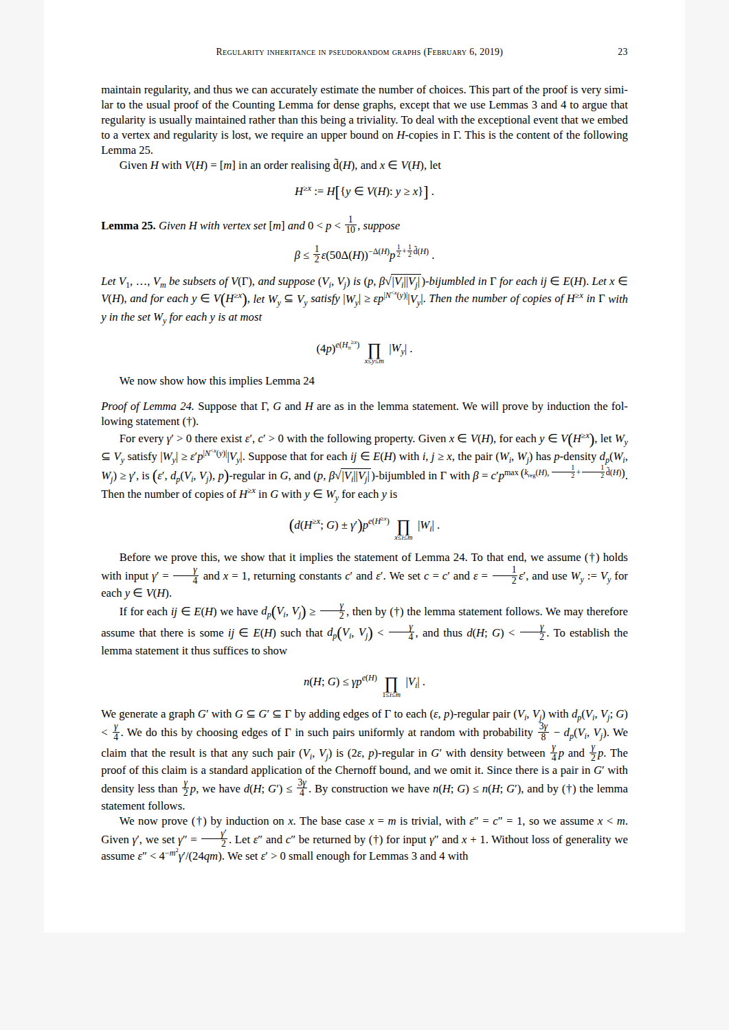Regularity inheritance in pseudorandom graphs (February 6, 2019)23
maintain regularity, and thus we can accurately estimate the number of choices. This part of the proof is very similar to the usual proof of the Counting Lemma for dense graphs, except that we use Lemmas 3 and 4 to argue that regularity is usually maintained rather than this being a triviality. To deal with the exceptional event that we embed to a vertex and regularity is lost, we require an upper bound on H-copies in Γ. This is the content of the following Lemma 25.
Given H with V(H) = [m] in an order realising d̃(H), and x ∈ V(H), let
H≥x := H[{y ∈ V(H): y ≥ x}] .
Lemma 25. Given H with vertex set [m] and 0 < p < 110, suppose
β ≤ 12 ε(50Δ(H))−Δ(H)p12+12d̃(H) .
Let V1, …, Vm be subsets of V(Γ), and suppose (Vi, Vj) is (p, β√|Vi||Vj|)-bijumbled in Γ for each ij ∈ E(H). Let x ∈ V(H), and for each y ∈ V(H≥x), let Wy ⊆ Vy satisfy |Wy| ≥ εp|N<x(y)||Vy|. Then the number of copies of H≥x in Γ with y in the set Wy for each y is at most
(4p)e(Hπ≥x) ∏x≤y≤m |Wy| .
We now show how this implies Lemma 24
Proof of Lemma 24. Suppose that Γ, G and H are as in the lemma statement. We will prove by induction the following statement (†).
For every γ′ > 0 there exist ε′, c′ > 0 with the following property. Given x ∈ V(H), for each y ∈ V(H≥x), let Wy ⊆ Vy satisfy |Wy| ≥ ε′p|N<x(y)||Vy|. Suppose that for each ij ∈ E(H) with i, j ≥ x, the pair (Wi, Wj) has p-density dp(Wi, Wj) ≥ γ′, is (ε′, dp(Vi, Vj), p)-regular in G, and (p, β√|Vi||Vj|)-bijumbled in Γ with β = c′pmax (kreg(H), 12+12d̃(H)). Then the number of copies of H≥x in G with y ∈ Wy for each y is
(d(H≥x; G) ± γ′) pe(H≥x) ∏x≤i≤m |Wi| .
Before we prove this, we show that it implies the statement of Lemma 24. To that end, we assume (†) holds with input γ′ = γ 4 and x = 1, returning constants c′ and ε′. We set c = c′ and ε = 12 ε′, and use Wy := Vy for each y ∈ V(H).
If for each ij ∈ E(H) we have dp(Vi, Vj) ≥ γ 2, then by (†) the lemma statement follows. We may therefore assume that there is some ij ∈ E(H) such that dp(Vi, Vj) < γ 4, and thus d(H; G) < γ 2. To establish the lemma statement it thus suffices to show
n(H; G) ≤ γpe(H) ∏1≤i≤m |Vi| .
We generate a graph G′ with G ⊆ G′ ⊆ Γ by adding edges of Γ to each (ε, p)-regular pair (Vi, Vj) with dp(Vi, Vj; G) < γ 4. We do this by choosing edges of Γ in such pairs uniformly at random with probability 3γ 8 − dp(Vi, Vj). We claim that the result is that any such pair (Vi, Vj) is (2ε, p)-regular in G′ with density between γ 4 p and γ 2 p. The proof of this claim is a standard application of the Chernoff bound, and we omit it. Since there is a pair in G′ with density less than γ 2 p, we have d(H; G′) ≤ 3γ 4. By construction we have n(H; G) ≤ n(H; G′), and by (†) the lemma statement follows.
We now prove (†) by induction on x. The base case x = m is trivial, with ε″ = c″ = 1, so we assume x < m. Given γ′, we set γ″ = γ′2. Let ε″ and c″ be returned by (†) for input γ″ and x + 1. Without loss of generality we assume ε″ < 4−m2γ′/(24qm). We set ε′ > 0 small enough for Lemmas 3 and 4 with